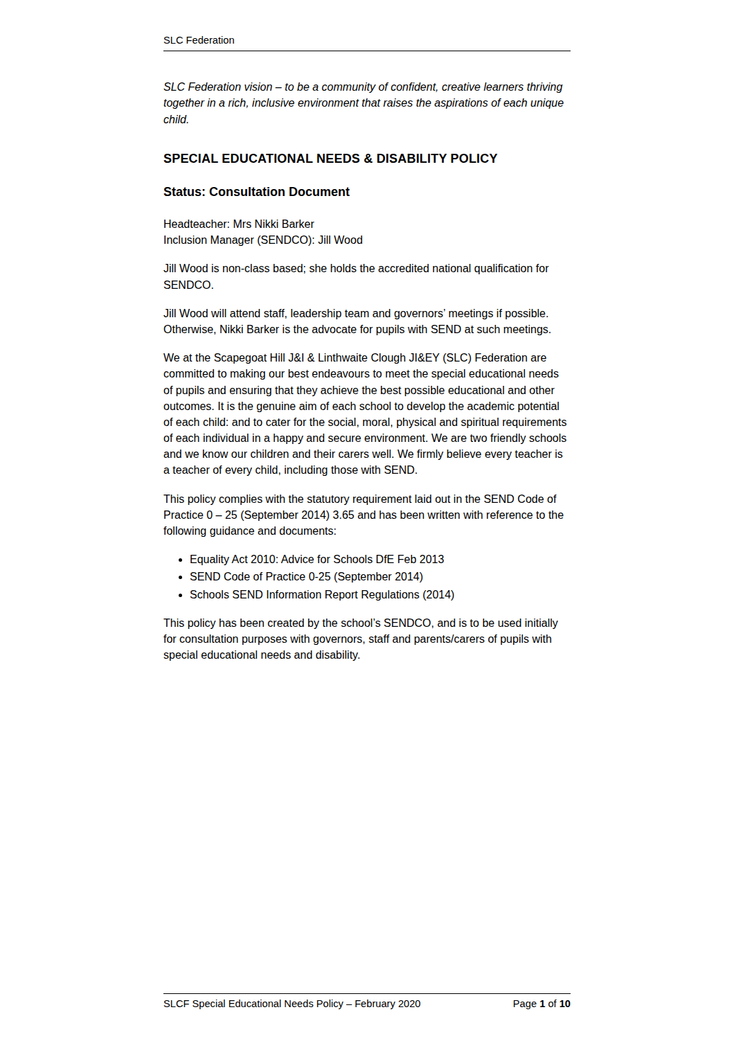SLC Federation
SLC Federation vision – to be a community of confident, creative learners thriving together in a rich, inclusive environment that raises the aspirations of each unique child.
SPECIAL EDUCATIONAL NEEDS & DISABILITY POLICY
Status: Consultation Document
Headteacher: Mrs Nikki Barker
Inclusion Manager (SENDCO): Jill Wood
Jill Wood is non-class based; she holds the accredited national qualification for SENDCO.
Jill Wood will attend staff, leadership team and governors’ meetings if possible. Otherwise, Nikki Barker is the advocate for pupils with SEND at such meetings.
We at the Scapegoat Hill J&I & Linthwaite Clough JI&EY (SLC) Federation are committed to making our best endeavours to meet the special educational needs of pupils and ensuring that they achieve the best possible educational and other outcomes. It is the genuine aim of each school to develop the academic potential of each child: and to cater for the social, moral, physical and spiritual requirements of each individual in a happy and secure environment. We are two friendly schools and we know our children and their carers well. We firmly believe every teacher is a teacher of every child, including those with SEND.
This policy complies with the statutory requirement laid out in the SEND Code of Practice 0 – 25 (September 2014) 3.65 and has been written with reference to the following guidance and documents:
Equality Act 2010: Advice for Schools DfE Feb 2013
SEND Code of Practice 0-25 (September 2014)
Schools SEND Information Report Regulations (2014)
This policy has been created by the school’s SENDCO, and is to be used initially for consultation purposes with governors, staff and parents/carers of pupils with special educational needs and disability.
SLCF Special Educational Needs Policy – February 2020 Page 1 of 10